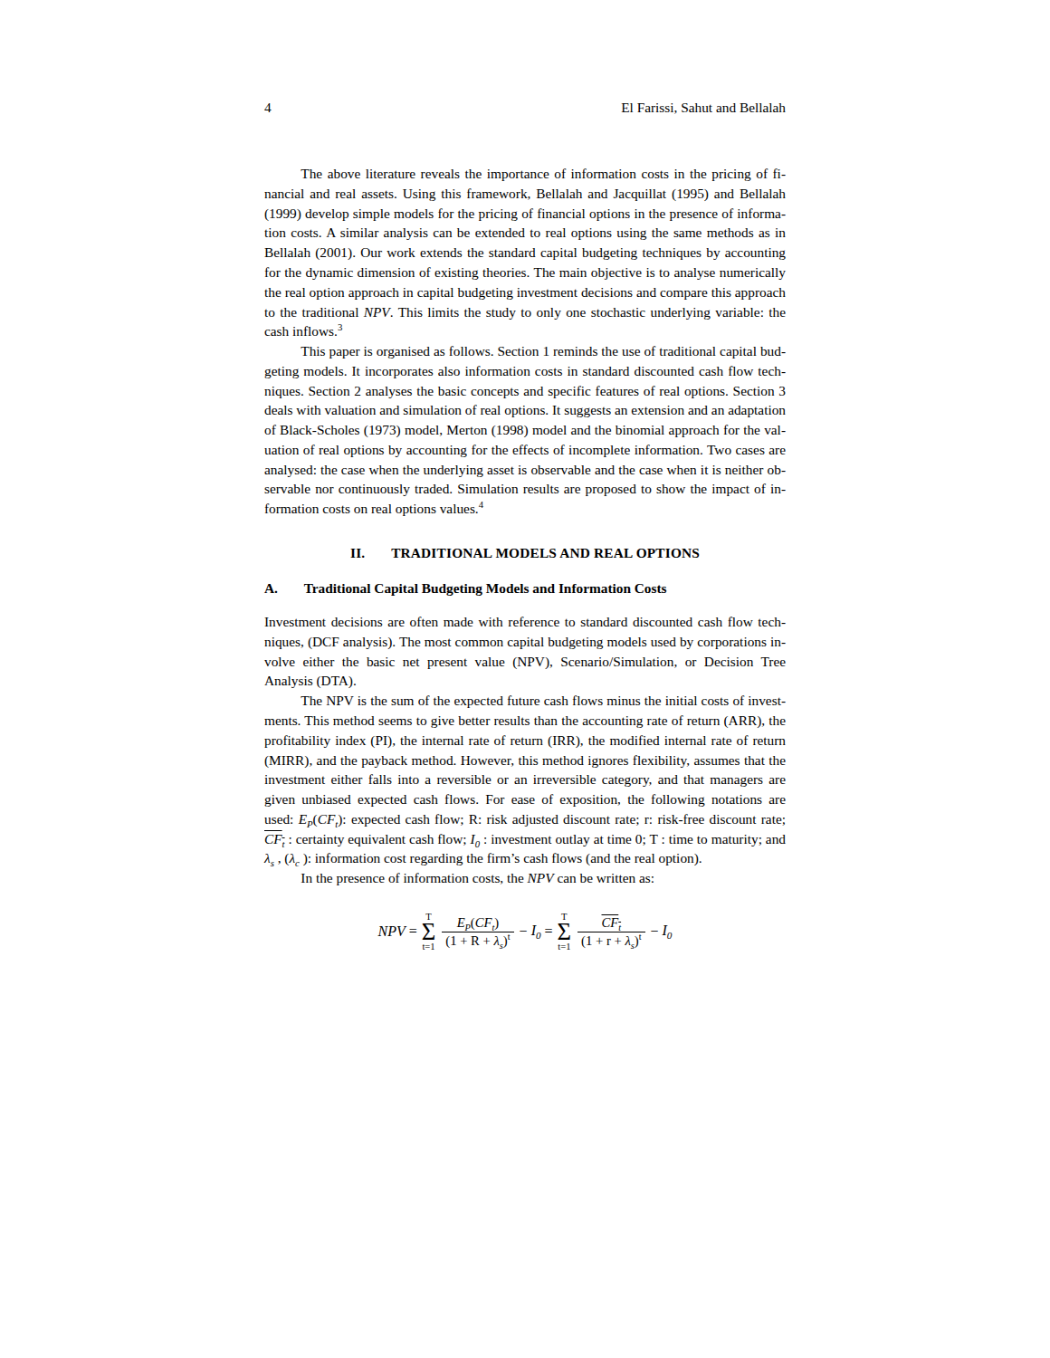4 El Farissi, Sahut and Bellalah
The above literature reveals the importance of information costs in the pricing of financial and real assets. Using this framework, Bellalah and Jacquillat (1995) and Bellalah (1999) develop simple models for the pricing of financial options in the presence of information costs. A similar analysis can be extended to real options using the same methods as in Bellalah (2001). Our work extends the standard capital budgeting techniques by accounting for the dynamic dimension of existing theories. The main objective is to analyse numerically the real option approach in capital budgeting investment decisions and compare this approach to the traditional NPV. This limits the study to only one stochastic underlying variable: the cash inflows.3
This paper is organised as follows. Section 1 reminds the use of traditional capital budgeting models. It incorporates also information costs in standard discounted cash flow techniques. Section 2 analyses the basic concepts and specific features of real options. Section 3 deals with valuation and simulation of real options. It suggests an extension and an adaptation of Black-Scholes (1973) model, Merton (1998) model and the binomial approach for the valuation of real options by accounting for the effects of incomplete information. Two cases are analysed: the case when the underlying asset is observable and the case when it is neither observable nor continuously traded. Simulation results are proposed to show the impact of information costs on real options values.4
II. TRADITIONAL MODELS AND REAL OPTIONS
A. Traditional Capital Budgeting Models and Information Costs
Investment decisions are often made with reference to standard discounted cash flow techniques, (DCF analysis). The most common capital budgeting models used by corporations involve either the basic net present value (NPV), Scenario/Simulation, or Decision Tree Analysis (DTA).
The NPV is the sum of the expected future cash flows minus the initial costs of investments. This method seems to give better results than the accounting rate of return (ARR), the profitability index (PI), the internal rate of return (IRR), the modified internal rate of return (MIRR), and the payback method. However, this method ignores flexibility, assumes that the investment either falls into a reversible or an irreversible category, and that managers are given unbiased expected cash flows. For ease of exposition, the following notations are used: EP(CFt): expected cash flow; R: risk adjusted discount rate; r: risk-free discount rate; CFt : certainty equivalent cash flow; I0 : investment outlay at time 0; T : time to maturity; and λs , (λc ): information cost regarding the firm’s cash flows (and the real option).
In the presence of information costs, the NPV can be written as:
NPV = T Σ t=1 EP(CFt) (1 + R + λs)t − I0 = T Σ t=1 CFt (1 + r + λs)t − I0